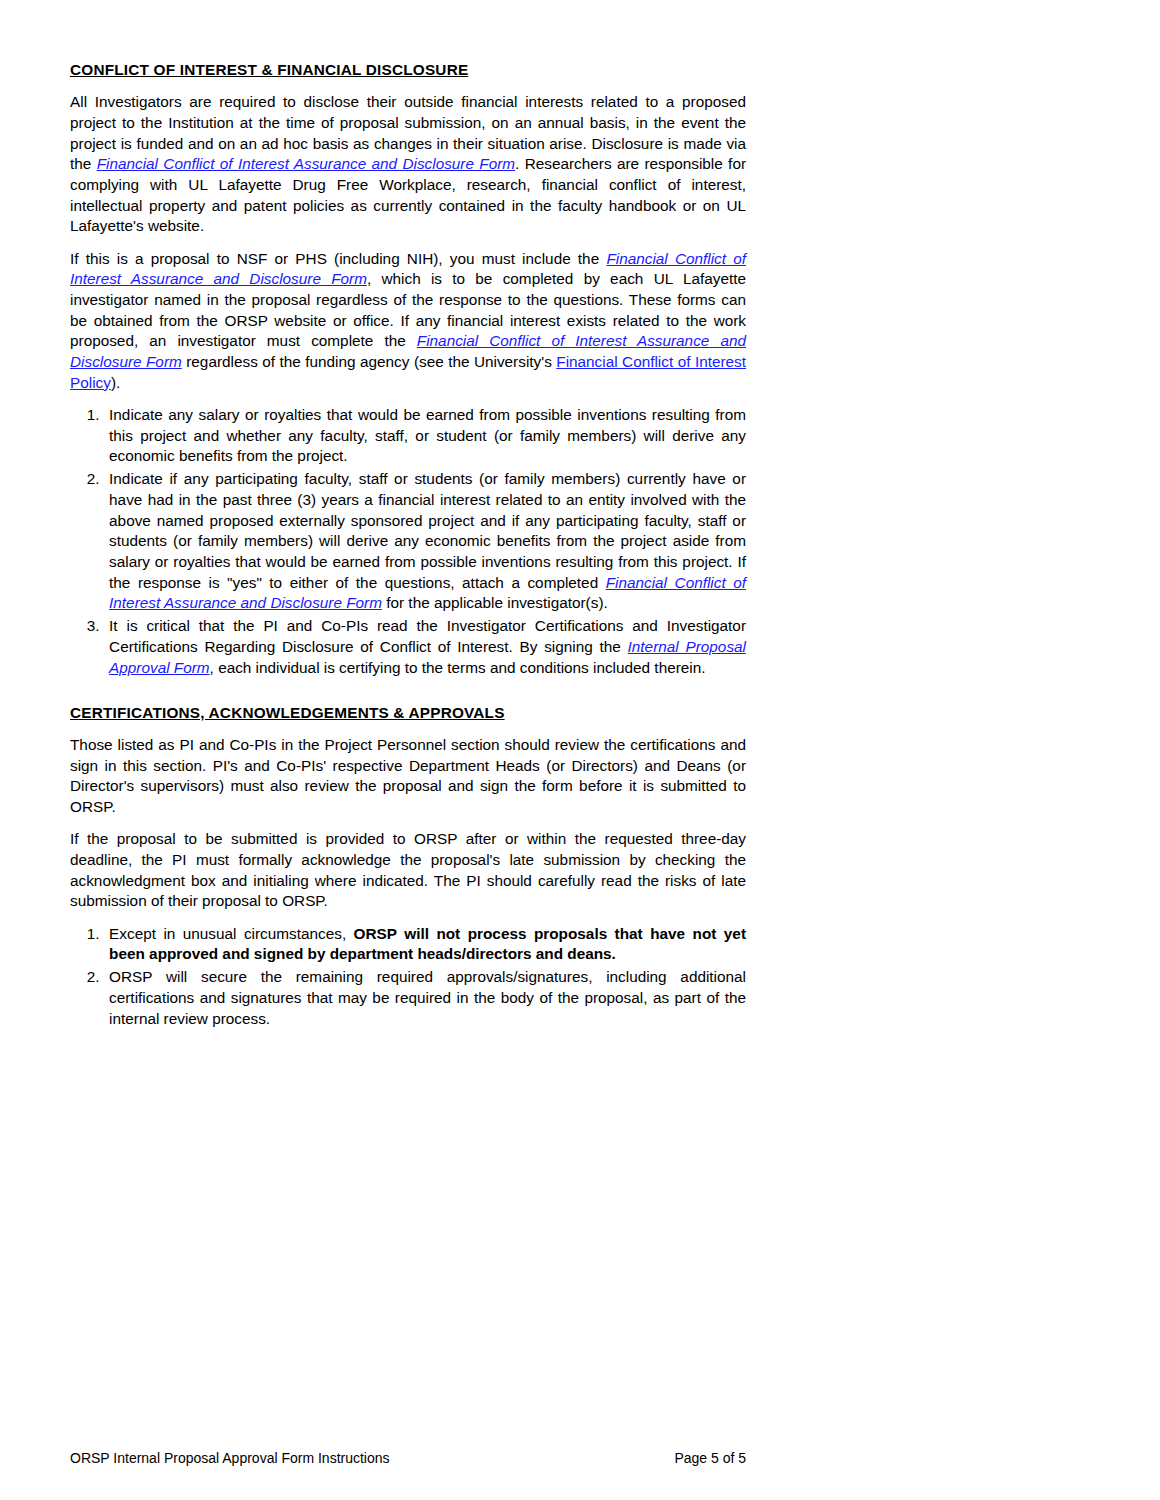CONFLICT OF INTEREST & FINANCIAL DISCLOSURE
All Investigators are required to disclose their outside financial interests related to a proposed project to the Institution at the time of proposal submission, on an annual basis, in the event the project is funded and on an ad hoc basis as changes in their situation arise. Disclosure is made via the Financial Conflict of Interest Assurance and Disclosure Form. Researchers are responsible for complying with UL Lafayette Drug Free Workplace, research, financial conflict of interest, intellectual property and patent policies as currently contained in the faculty handbook or on UL Lafayette's website.
If this is a proposal to NSF or PHS (including NIH), you must include the Financial Conflict of Interest Assurance and Disclosure Form, which is to be completed by each UL Lafayette investigator named in the proposal regardless of the response to the questions. These forms can be obtained from the ORSP website or office. If any financial interest exists related to the work proposed, an investigator must complete the Financial Conflict of Interest Assurance and Disclosure Form regardless of the funding agency (see the University's Financial Conflict of Interest Policy).
Indicate any salary or royalties that would be earned from possible inventions resulting from this project and whether any faculty, staff, or student (or family members) will derive any economic benefits from the project.
Indicate if any participating faculty, staff or students (or family members) currently have or have had in the past three (3) years a financial interest related to an entity involved with the above named proposed externally sponsored project and if any participating faculty, staff or students (or family members) will derive any economic benefits from the project aside from salary or royalties that would be earned from possible inventions resulting from this project. If the response is "yes" to either of the questions, attach a completed Financial Conflict of Interest Assurance and Disclosure Form for the applicable investigator(s).
It is critical that the PI and Co-PIs read the Investigator Certifications and Investigator Certifications Regarding Disclosure of Conflict of Interest. By signing the Internal Proposal Approval Form, each individual is certifying to the terms and conditions included therein.
CERTIFICATIONS, ACKNOWLEDGEMENTS & APPROVALS
Those listed as PI and Co-PIs in the Project Personnel section should review the certifications and sign in this section. PI's and Co-PIs' respective Department Heads (or Directors) and Deans (or Director's supervisors) must also review the proposal and sign the form before it is submitted to ORSP.
If the proposal to be submitted is provided to ORSP after or within the requested three-day deadline, the PI must formally acknowledge the proposal's late submission by checking the acknowledgment box and initialing where indicated. The PI should carefully read the risks of late submission of their proposal to ORSP.
Except in unusual circumstances, ORSP will not process proposals that have not yet been approved and signed by department heads/directors and deans.
ORSP will secure the remaining required approvals/signatures, including additional certifications and signatures that may be required in the body of the proposal, as part of the internal review process.
ORSP Internal Proposal Approval Form Instructions Page 5 of 5